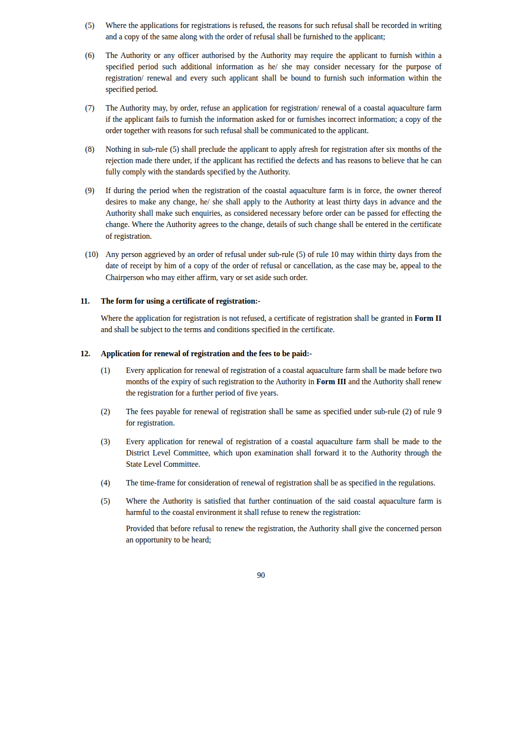(5) Where the applications for registrations is refused, the reasons for such refusal shall be recorded in writing and a copy of the same along with the order of refusal shall be furnished to the applicant;
(6) The Authority or any officer authorised by the Authority may require the applicant to furnish within a specified period such additional information as he/ she may consider necessary for the purpose of registration/ renewal and every such applicant shall be bound to furnish such information within the specified period.
(7) The Authority may, by order, refuse an application for registration/ renewal of a coastal aquaculture farm if the applicant fails to furnish the information asked for or furnishes incorrect information; a copy of the order together with reasons for such refusal shall be communicated to the applicant.
(8) Nothing in sub-rule (5) shall preclude the applicant to apply afresh for registration after six months of the rejection made there under, if the applicant has rectified the defects and has reasons to believe that he can fully comply with the standards specified by the Authority.
(9) If during the period when the registration of the coastal aquaculture farm is in force, the owner thereof desires to make any change, he/ she shall apply to the Authority at least thirty days in advance and the Authority shall make such enquiries, as considered necessary before order can be passed for effecting the change. Where the Authority agrees to the change, details of such change shall be entered in the certificate of registration.
(10) Any person aggrieved by an order of refusal under sub-rule (5) of rule 10 may within thirty days from the date of receipt by him of a copy of the order of refusal or cancellation, as the case may be, appeal to the Chairperson who may either affirm, vary or set aside such order.
11. The form for using a certificate of registration:-
Where the application for registration is not refused, a certificate of registration shall be granted in Form II and shall be subject to the terms and conditions specified in the certificate.
12. Application for renewal of registration and the fees to be paid:-
(1) Every application for renewal of registration of a coastal aquaculture farm shall be made before two months of the expiry of such registration to the Authority in Form III and the Authority shall renew the registration for a further period of five years.
(2) The fees payable for renewal of registration shall be same as specified under sub-rule (2) of rule 9 for registration.
(3) Every application for renewal of registration of a coastal aquaculture farm shall be made to the District Level Committee, which upon examination shall forward it to the Authority through the State Level Committee.
(4) The time-frame for consideration of renewal of registration shall be as specified in the regulations.
(5) Where the Authority is satisfied that further continuation of the said coastal aquaculture farm is harmful to the coastal environment it shall refuse to renew the registration: Provided that before refusal to renew the registration, the Authority shall give the concerned person an opportunity to be heard;
90